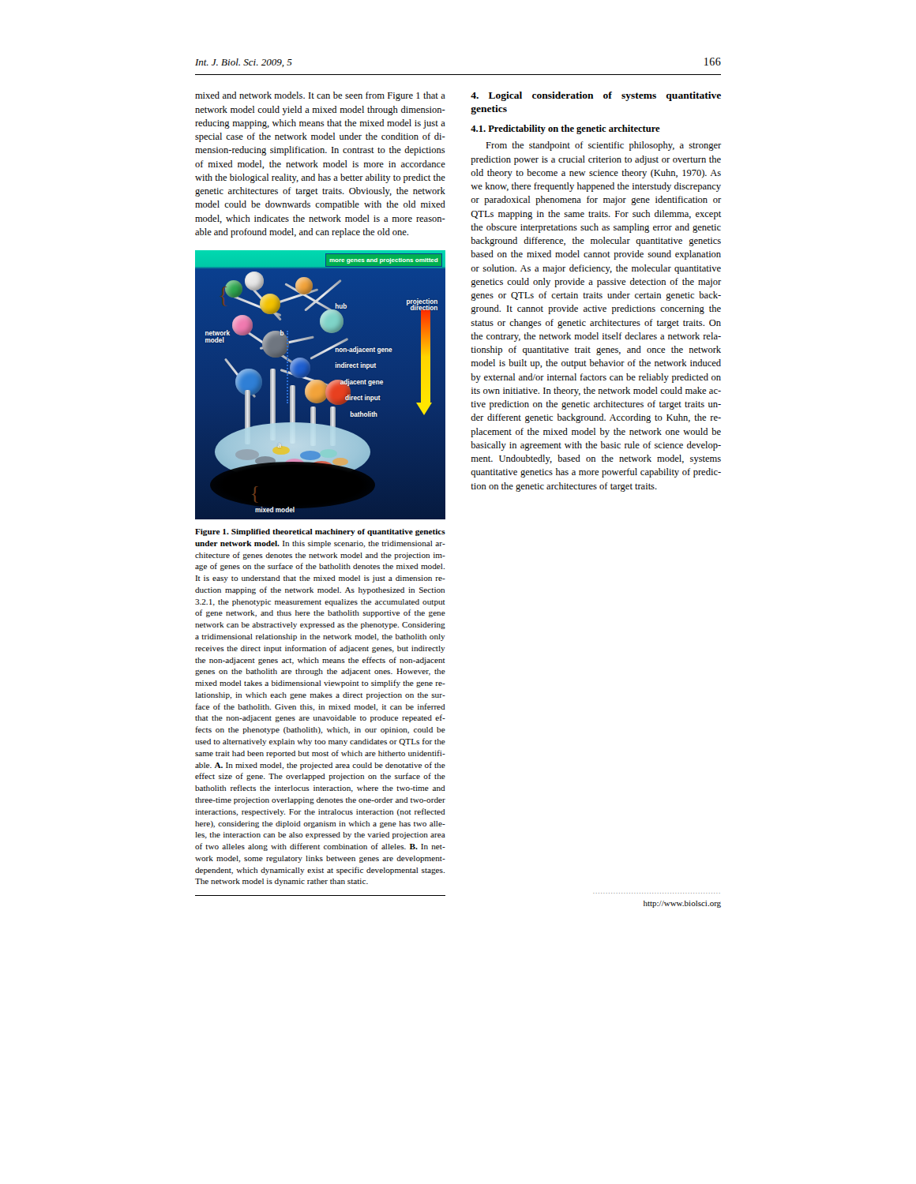Int. J. Biol. Sci. 2009, 5
166
mixed and network models. It can be seen from Figure 1 that a network model could yield a mixed model through dimension-reducing mapping, which means that the mixed model is just a special case of the network model under the condition of dimension-reducing simplification. In contrast to the depictions of mixed model, the network model is more in accordance with the biological reality, and has a better ability to predict the genetic architectures of target traits. Obviously, the network model could be downwards compatible with the old mixed model, which indicates the network model is a more reasonable and profound model, and can replace the old one.
more genes and projections omitted
{
{
hub
projection
direction
non-adjacent gene
indirect input
adjacent gene
direct input
batholith
network
model
b
a
mixed model
Figure 1. Simplified theoretical machinery of quantitative genetics under network model. In this simple scenario, the tridimensional architecture of genes denotes the network model and the projection image of genes on the surface of the batholith denotes the mixed model. It is easy to understand that the mixed model is just a dimension reduction mapping of the network model. As hypothesized in Section 3.2.1, the phenotypic measurement equalizes the accumulated output of gene network, and thus here the batholith supportive of the gene network can be abstractively expressed as the phenotype. Considering a tridimensional relationship in the network model, the batholith only receives the direct input information of adjacent genes, but indirectly the non-adjacent genes act, which means the effects of non-adjacent genes on the batholith are through the adjacent ones. However, the mixed model takes a bidimensional viewpoint to simplify the gene relationship, in which each gene makes a direct projection on the surface of the batholith. Given this, in mixed model, it can be inferred that the non-adjacent genes are unavoidable to produce repeated effects on the phenotype (batholith), which, in our opinion, could be used to alternatively explain why too many candidates or QTLs for the same trait had been reported but most of which are hitherto unidentifiable. A. In mixed model, the projected area could be denotative of the effect size of gene. The overlapped projection on the surface of the batholith reflects the interlocus interaction, where the two-time and three-time projection overlapping denotes the one-order and two-order interactions, respectively. For the intralocus interaction (not reflected here), considering the diploid organism in which a gene has two alleles, the interaction can be also expressed by the varied projection area of two alleles along with different combination of alleles. B. In network model, some regulatory links between genes are development-dependent, which dynamically exist at specific developmental stages. The network model is dynamic rather than static.
4. Logical consideration of systems quantitative genetics
4.1. Predictability on the genetic architecture
From the standpoint of scientific philosophy, a stronger prediction power is a crucial criterion to adjust or overturn the old theory to become a new science theory (Kuhn, 1970). As we know, there frequently happened the interstudy discrepancy or paradoxical phenomena for major gene identification or QTLs mapping in the same traits. For such dilemma, except the obscure interpretations such as sampling error and genetic background difference, the molecular quantitative genetics based on the mixed model cannot provide sound explanation or solution. As a major deficiency, the molecular quantitative genetics could only provide a passive detection of the major genes or QTLs of certain traits under certain genetic background. It cannot provide active predictions concerning the status or changes of genetic architectures of target traits. On the contrary, the network model itself declares a network relationship of quantitative trait genes, and once the network model is built up, the output behavior of the network induced by external and/or internal factors can be reliably predicted on its own initiative. In theory, the network model could make active prediction on the genetic architectures of target traits under different genetic background. According to Kuhn, the replacement of the mixed model by the network one would be basically in agreement with the basic rule of science development. Undoubtedly, based on the network model, systems quantitative genetics has a more powerful capability of prediction on the genetic architectures of target traits.
.................................................. http://www.biolsci.org